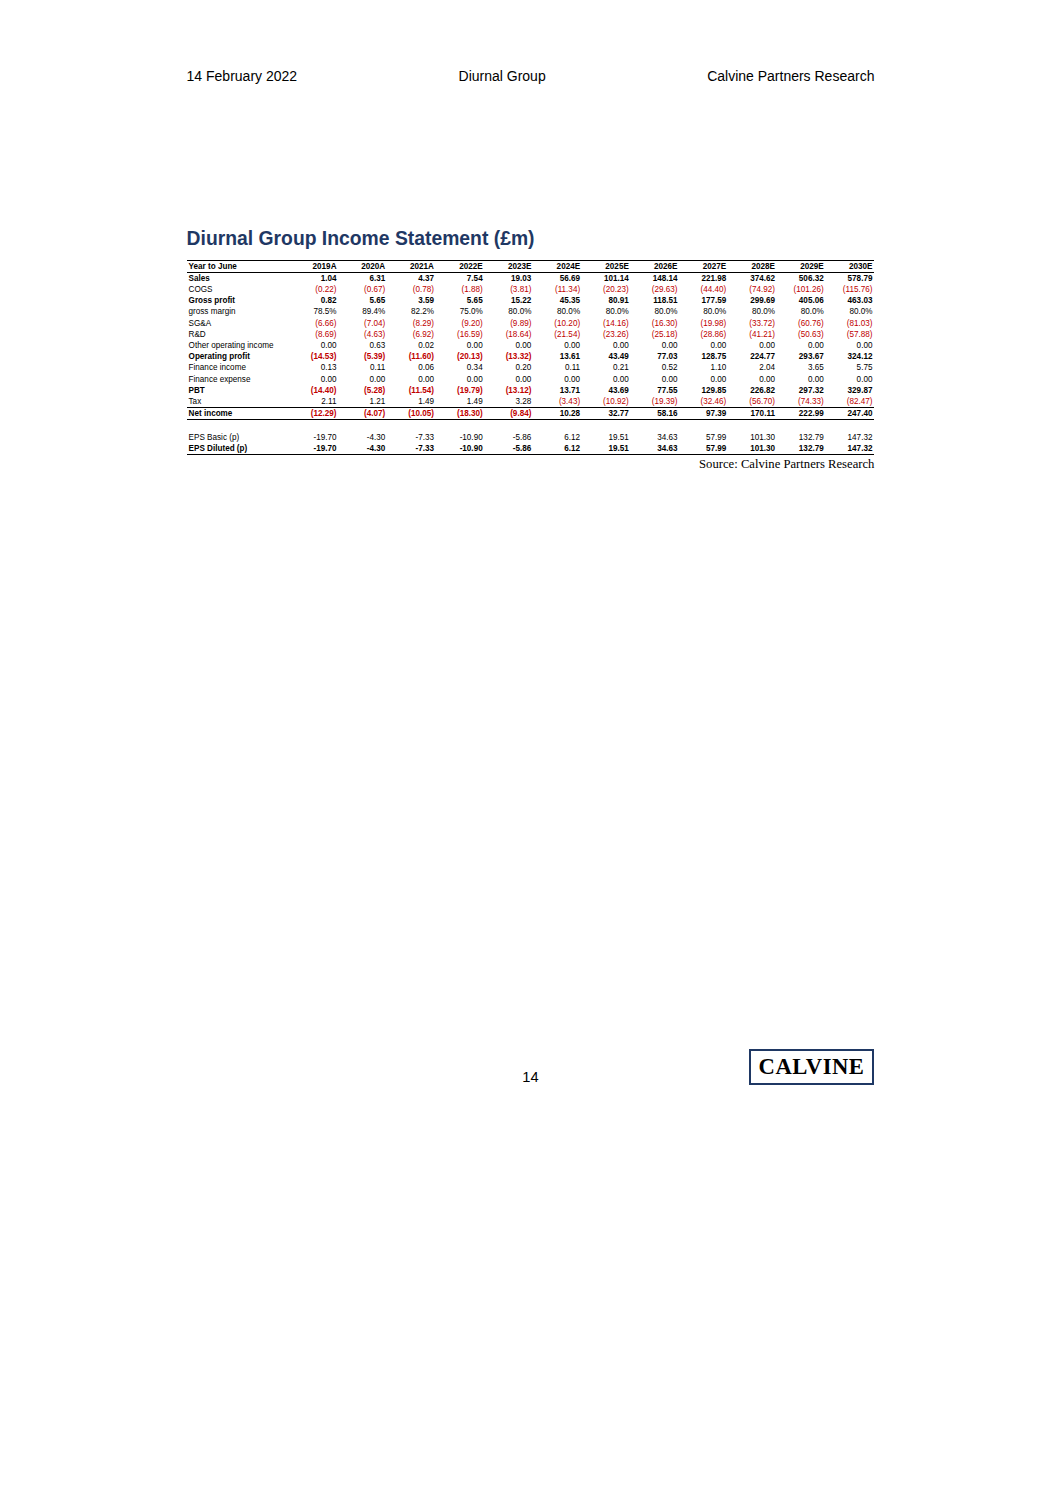14 February 2022
Diurnal Group
Calvine Partners Research
Diurnal Group Income Statement (£m)
| Year to June | 2019A | 2020A | 2021A | 2022E | 2023E | 2024E | 2025E | 2026E | 2027E | 2028E | 2029E | 2030E |
| --- | --- | --- | --- | --- | --- | --- | --- | --- | --- | --- | --- | --- |
| Sales | 1.04 | 6.31 | 4.37 | 7.54 | 19.03 | 56.69 | 101.14 | 148.14 | 221.98 | 374.62 | 506.32 | 578.79 |
| COGS | (0.22) | (0.67) | (0.78) | (1.88) | (3.81) | (11.34) | (20.23) | (29.63) | (44.40) | (74.92) | (101.26) | (115.76) |
| Gross profit | 0.82 | 5.65 | 3.59 | 5.65 | 15.22 | 45.35 | 80.91 | 118.51 | 177.59 | 299.69 | 405.06 | 463.03 |
| gross margin | 78.5% | 89.4% | 82.2% | 75.0% | 80.0% | 80.0% | 80.0% | 80.0% | 80.0% | 80.0% | 80.0% | 80.0% |
| SG&A | (6.66) | (7.04) | (8.29) | (9.20) | (9.89) | (10.20) | (14.16) | (16.30) | (19.98) | (33.72) | (60.76) | (81.03) |
| R&D | (8.69) | (4.63) | (6.92) | (16.59) | (18.64) | (21.54) | (23.26) | (25.18) | (28.86) | (41.21) | (50.63) | (57.88) |
| Other operating income | 0.00 | 0.63 | 0.02 | 0.00 | 0.00 | 0.00 | 0.00 | 0.00 | 0.00 | 0.00 | 0.00 | 0.00 |
| Operating profit | (14.53) | (5.39) | (11.60) | (20.13) | (13.32) | 13.61 | 43.49 | 77.03 | 128.75 | 224.77 | 293.67 | 324.12 |
| Finance income | 0.13 | 0.11 | 0.06 | 0.34 | 0.20 | 0.11 | 0.21 | 0.52 | 1.10 | 2.04 | 3.65 | 5.75 |
| Finance expense | 0.00 | 0.00 | 0.00 | 0.00 | 0.00 | 0.00 | 0.00 | 0.00 | 0.00 | 0.00 | 0.00 | 0.00 |
| PBT | (14.40) | (5.28) | (11.54) | (19.79) | (13.12) | 13.71 | 43.69 | 77.55 | 129.85 | 226.82 | 297.32 | 329.87 |
| Tax | 2.11 | 1.21 | 1.49 | 1.49 | 3.28 | (3.43) | (10.92) | (19.39) | (32.46) | (56.70) | (74.33) | (82.47) |
| Net income | (12.29) | (4.07) | (10.05) | (18.30) | (9.84) | 10.28 | 32.77 | 58.16 | 97.39 | 170.11 | 222.99 | 247.40 |
| EPS Basic (p) | -19.70 | -4.30 | -7.33 | -10.90 | -5.86 | 6.12 | 19.51 | 34.63 | 57.99 | 101.30 | 132.79 | 147.32 |
| EPS Diluted (p) | -19.70 | -4.30 | -7.33 | -10.90 | -5.86 | 6.12 | 19.51 | 34.63 | 57.99 | 101.30 | 132.79 | 147.32 |
Source: Calvine Partners Research
14
CALVINE